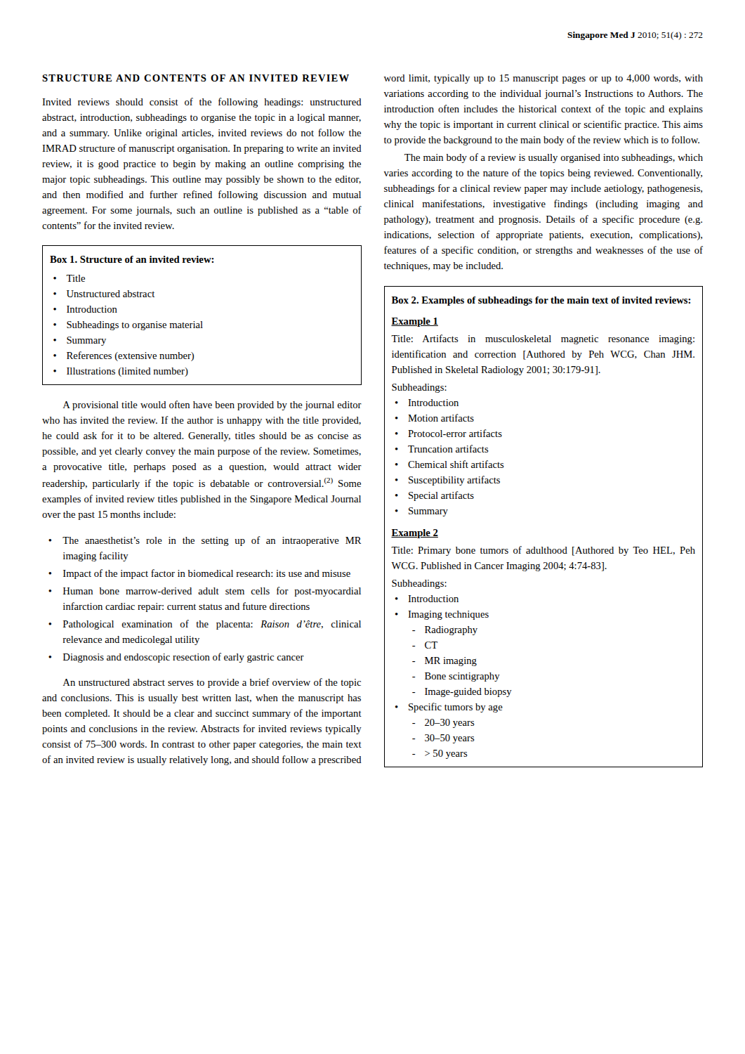Singapore Med J 2010; 51(4) : 272
Structure and Contents of an Invited Review
Invited reviews should consist of the following headings: unstructured abstract, introduction, subheadings to organise the topic in a logical manner, and a summary. Unlike original articles, invited reviews do not follow the IMRAD structure of manuscript organisation. In preparing to write an invited review, it is good practice to begin by making an outline comprising the major topic subheadings. This outline may possibly be shown to the editor, and then modified and further refined following discussion and mutual agreement. For some journals, such an outline is published as a “table of contents” for the invited review.
Box 1. Structure of an invited review:
Title
Unstructured abstract
Introduction
Subheadings to organise material
Summary
References (extensive number)
Illustrations (limited number)
A provisional title would often have been provided by the journal editor who has invited the review. If the author is unhappy with the title provided, he could ask for it to be altered. Generally, titles should be as concise as possible, and yet clearly convey the main purpose of the review. Sometimes, a provocative title, perhaps posed as a question, would attract wider readership, particularly if the topic is debatable or controversial.(2) Some examples of invited review titles published in the Singapore Medical Journal over the past 15 months include:
The anaesthetist’s role in the setting up of an intraoperative MR imaging facility
Impact of the impact factor in biomedical research: its use and misuse
Human bone marrow-derived adult stem cells for post-myocardial infarction cardiac repair: current status and future directions
Pathological examination of the placenta: Raison d’être, clinical relevance and medicolegal utility
Diagnosis and endoscopic resection of early gastric cancer
An unstructured abstract serves to provide a brief overview of the topic and conclusions. This is usually best written last, when the manuscript has been completed. It should be a clear and succinct summary of the important points and conclusions in the review. Abstracts for invited reviews typically consist of 75–300 words. In contrast to other paper categories, the main text of an invited review is usually relatively long, and should follow a prescribed word limit, typically up to 15 manuscript pages or up to 4,000 words, with variations according to the individual journal’s Instructions to Authors. The introduction often includes the historical context of the topic and explains why the topic is important in current clinical or scientific practice. This aims to provide the background to the main body of the review which is to follow.
The main body of a review is usually organised into subheadings, which varies according to the nature of the topics being reviewed. Conventionally, subheadings for a clinical review paper may include aetiology, pathogenesis, clinical manifestations, investigative findings (including imaging and pathology), treatment and prognosis. Details of a specific procedure (e.g. indications, selection of appropriate patients, execution, complications), features of a specific condition, or strengths and weaknesses of the use of techniques, may be included.
Box 2. Examples of subheadings for the main text of invited reviews:
Example 1
Title: Artifacts in musculoskeletal magnetic resonance imaging: identification and correction [Authored by Peh WCG, Chan JHM. Published in Skeletal Radiology 2001; 30:179-91].
Subheadings:
Introduction
Motion artifacts
Protocol-error artifacts
Truncation artifacts
Chemical shift artifacts
Susceptibility artifacts
Special artifacts
Summary
Example 2
Title: Primary bone tumors of adulthood [Authored by Teo HEL, Peh WCG. Published in Cancer Imaging 2004; 4:74-83].
Subheadings:
Introduction
Imaging techniques
Radiography
CT
MR imaging
Bone scintigraphy
Image-guided biopsy
Specific tumors by age
20–30 years
30–50 years
> 50 years